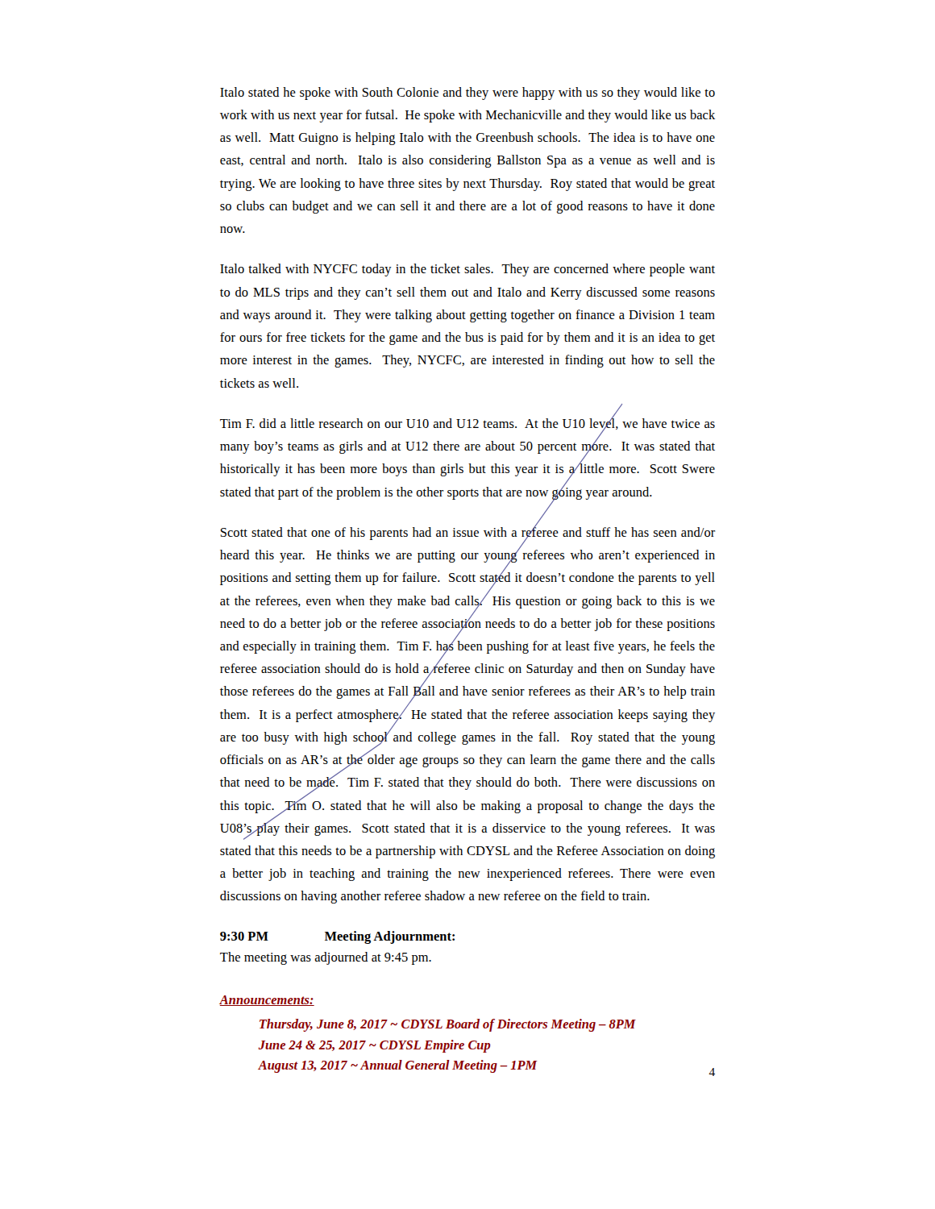Italo stated he spoke with South Colonie and they were happy with us so they would like to work with us next year for futsal. He spoke with Mechanicville and they would like us back as well. Matt Guigno is helping Italo with the Greenbush schools. The idea is to have one east, central and north. Italo is also considering Ballston Spa as a venue as well and is trying. We are looking to have three sites by next Thursday. Roy stated that would be great so clubs can budget and we can sell it and there are a lot of good reasons to have it done now.
Italo talked with NYCFC today in the ticket sales. They are concerned where people want to do MLS trips and they can’t sell them out and Italo and Kerry discussed some reasons and ways around it. They were talking about getting together on finance a Division 1 team for ours for free tickets for the game and the bus is paid for by them and it is an idea to get more interest in the games. They, NYCFC, are interested in finding out how to sell the tickets as well.
Tim F. did a little research on our U10 and U12 teams. At the U10 level, we have twice as many boy’s teams as girls and at U12 there are about 50 percent more. It was stated that historically it has been more boys than girls but this year it is a little more. Scott Swere stated that part of the problem is the other sports that are now going year around.
Scott stated that one of his parents had an issue with a referee and stuff he has seen and/or heard this year. He thinks we are putting our young referees who aren’t experienced in positions and setting them up for failure. Scott stated it doesn’t condone the parents to yell at the referees, even when they make bad calls. His question or going back to this is we need to do a better job or the referee association needs to do a better job for these positions and especially in training them. Tim F. has been pushing for at least five years, he feels the referee association should do is hold a referee clinic on Saturday and then on Sunday have those referees do the games at Fall Ball and have senior referees as their AR’s to help train them. It is a perfect atmosphere. He stated that the referee association keeps saying they are too busy with high school and college games in the fall. Roy stated that the young officials on as AR’s at the older age groups so they can learn the game there and the calls that need to be made. Tim F. stated that they should do both. There were discussions on this topic. Tim O. stated that he will also be making a proposal to change the days the U08’s play their games. Scott stated that it is a disservice to the young referees. It was stated that this needs to be a partnership with CDYSL and the Referee Association on doing a better job in teaching and training the new inexperienced referees. There were even discussions on having another referee shadow a new referee on the field to train.
9:30 PMMeeting Adjournment:
The meeting was adjourned at 9:45 pm.
Announcements:
Thursday, June 8, 2017 ~ CDYSL Board of Directors Meeting – 8PM
June 24 & 25, 2017 ~ CDYSL Empire Cup
August 13, 2017 ~ Annual General Meeting – 1PM
4